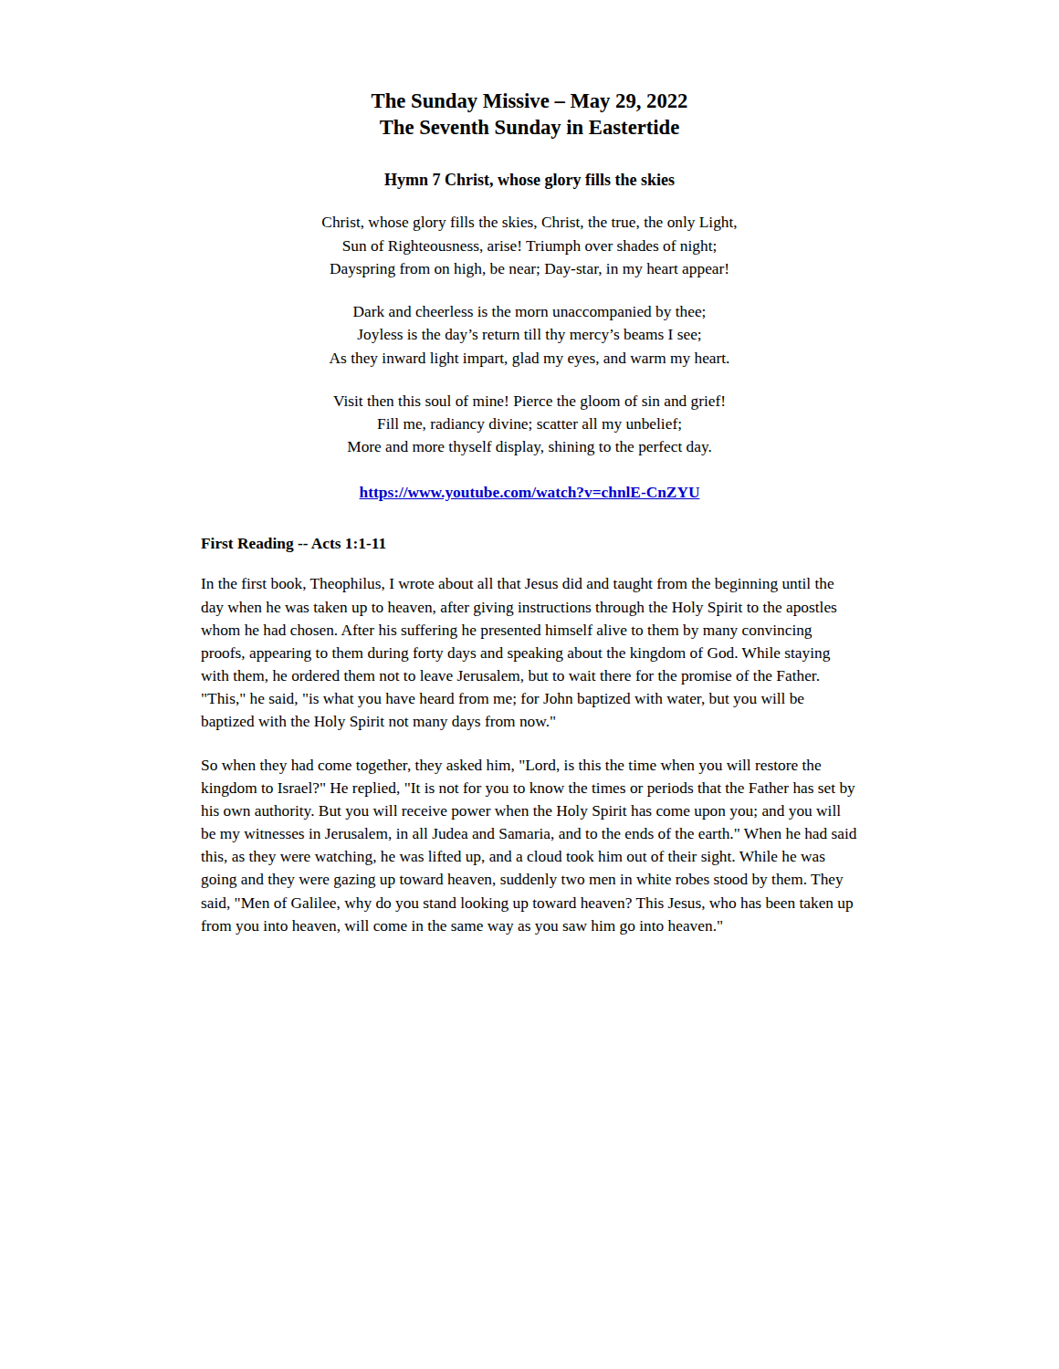The Sunday Missive – May 29, 2022
The Seventh Sunday in Eastertide
Hymn 7 Christ, whose glory fills the skies
Christ, whose glory fills the skies, Christ, the true, the only Light,
Sun of Righteousness, arise! Triumph over shades of night;
Dayspring from on high, be near; Day-star, in my heart appear!
Dark and cheerless is the morn unaccompanied by thee;
Joyless is the day’s return till thy mercy’s beams I see;
As they inward light impart, glad my eyes, and warm my heart.
Visit then this soul of mine! Pierce the gloom of sin and grief!
Fill me, radiancy divine; scatter all my unbelief;
More and more thyself display, shining to the perfect day.
https://www.youtube.com/watch?v=chnlE-CnZYU
First Reading -- Acts 1:1-11
In the first book, Theophilus, I wrote about all that Jesus did and taught from the beginning until the day when he was taken up to heaven, after giving instructions through the Holy Spirit to the apostles whom he had chosen. After his suffering he presented himself alive to them by many convincing proofs, appearing to them during forty days and speaking about the kingdom of God. While staying with them, he ordered them not to leave Jerusalem, but to wait there for the promise of the Father. "This," he said, "is what you have heard from me; for John baptized with water, but you will be baptized with the Holy Spirit not many days from now."
So when they had come together, they asked him, "Lord, is this the time when you will restore the kingdom to Israel?" He replied, "It is not for you to know the times or periods that the Father has set by his own authority. But you will receive power when the Holy Spirit has come upon you; and you will be my witnesses in Jerusalem, in all Judea and Samaria, and to the ends of the earth." When he had said this, as they were watching, he was lifted up, and a cloud took him out of their sight. While he was going and they were gazing up toward heaven, suddenly two men in white robes stood by them. They said, "Men of Galilee, why do you stand looking up toward heaven? This Jesus, who has been taken up from you into heaven, will come in the same way as you saw him go into heaven."